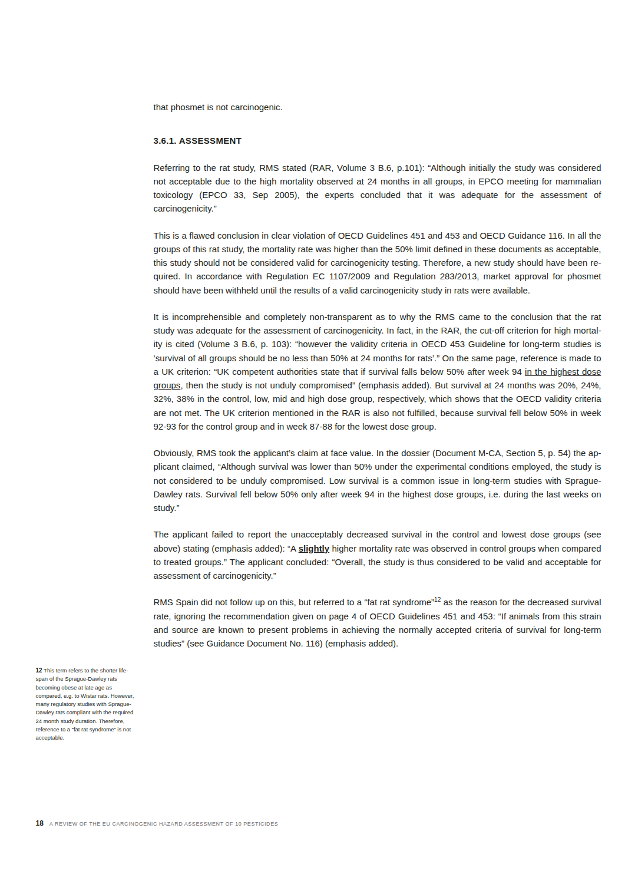that phosmet is not carcinogenic.
3.6.1. Assessment
Referring to the rat study, RMS stated (RAR, Volume 3 B.6, p.101): “Although initially the study was considered not acceptable due to the high mortality observed at 24 months in all groups, in EPCO meeting for mammalian toxicology (EPCO 33, Sep 2005), the experts concluded that it was adequate for the assessment of carcinogenicity.”
This is a flawed conclusion in clear violation of OECD Guidelines 451 and 453 and OECD Guidance 116. In all the groups of this rat study, the mortality rate was higher than the 50% limit defined in these documents as acceptable, this study should not be considered valid for carcinogenicity testing. Therefore, a new study should have been required. In accordance with Regulation EC 1107/2009 and Regulation 283/2013, market approval for phosmet should have been withheld until the results of a valid carcinogenicity study in rats were available.
It is incomprehensible and completely non-transparent as to why the RMS came to the conclusion that the rat study was adequate for the assessment of carcinogenicity. In fact, in the RAR, the cut-off criterion for high mortality is cited (Volume 3 B.6, p. 103): “however the validity criteria in OECD 453 Guideline for long-term studies is ‘survival of all groups should be no less than 50% at 24 months for rats’.” On the same page, reference is made to a UK criterion: “UK competent authorities state that if survival falls below 50% after week 94 in the highest dose groups, then the study is not unduly compromised” (emphasis added). But survival at 24 months was 20%, 24%, 32%, 38% in the control, low, mid and high dose group, respectively, which shows that the OECD validity criteria are not met. The UK criterion mentioned in the RAR is also not fulfilled, because survival fell below 50% in week 92-93 for the control group and in week 87-88 for the lowest dose group.
Obviously, RMS took the applicant’s claim at face value. In the dossier (Document M-CA, Section 5, p. 54) the applicant claimed, “Although survival was lower than 50% under the experimental conditions employed, the study is not considered to be unduly compromised. Low survival is a common issue in long-term studies with Sprague-Dawley rats. Survival fell below 50% only after week 94 in the highest dose groups, i.e. during the last weeks on study.”
The applicant failed to report the unacceptably decreased survival in the control and lowest dose groups (see above) stating (emphasis added): “A slightly higher mortality rate was observed in control groups when compared to treated groups.” The applicant concluded: “Overall, the study is thus considered to be valid and acceptable for assessment of carcinogenicity.”
RMS Spain did not follow up on this, but referred to a “fat rat syndrome”12 as the reason for the decreased survival rate, ignoring the recommendation given on page 4 of OECD Guidelines 451 and 453: “If animals from this strain and source are known to present problems in achieving the normally accepted criteria of survival for long-term studies” (see Guidance Document No. 116) (emphasis added).
12 This term refers to the shorter life-span of the Sprague-Dawley rats becoming obese at late age as compared, e.g. to Wistar rats. However, many regulatory studies with Sprague-Dawley rats compliant with the required 24 month study duration. Therefore, reference to a “fat rat syndrome” is not acceptable.
18 A review of the EU carcinogenic hazard assessment of 10 pesticides